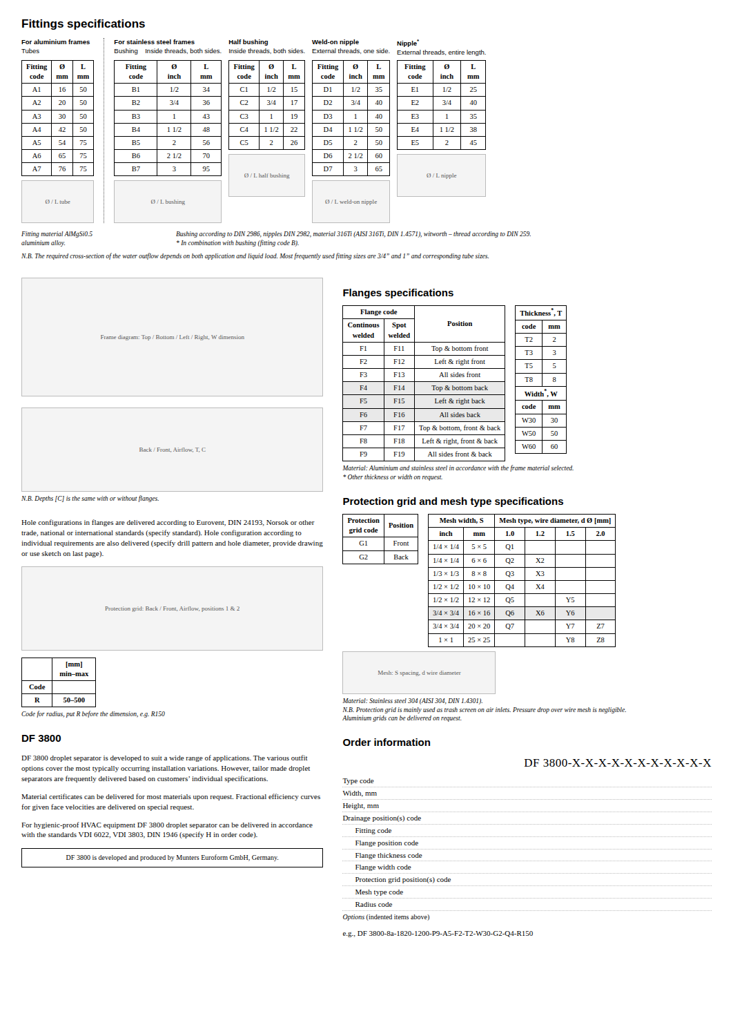Fittings specifications
For aluminium framesTubes
| Fitting code | Ø mm | L mm |
| --- | --- | --- |
| A1 | 16 | 50 |
| A2 | 20 | 50 |
| A3 | 30 | 50 |
| A4 | 42 | 50 |
| A5 | 54 | 75 |
| A6 | 65 | 75 |
| A7 | 76 | 75 |
Ø / L tube
For stainless steel framesBushing Inside threads, both sides.
| Fitting code | Ø inch | L mm |
| --- | --- | --- |
| B1 | 1/2 | 34 |
| B2 | 3/4 | 36 |
| B3 | 1 | 43 |
| B4 | 1 1/2 | 48 |
| B5 | 2 | 56 |
| B6 | 2 1/2 | 70 |
| B7 | 3 | 95 |
Ø / L bushing
Half bushingInside threads, both sides.
| Fitting code | Ø inch | L mm |
| --- | --- | --- |
| C1 | 1/2 | 15 |
| C2 | 3/4 | 17 |
| C3 | 1 | 19 |
| C4 | 1 1/2 | 22 |
| C5 | 2 | 26 |
Ø / L half bushing
Weld-on nippleExternal threads, one side.
| Fitting code | Ø inch | L mm |
| --- | --- | --- |
| D1 | 1/2 | 35 |
| D2 | 3/4 | 40 |
| D3 | 1 | 40 |
| D4 | 1 1/2 | 50 |
| D5 | 2 | 50 |
| D6 | 2 1/2 | 60 |
| D7 | 3 | 65 |
Ø / L weld-on nipple
Nipple*External threads, entire length.
| Fitting code | Ø inch | L mm |
| --- | --- | --- |
| E1 | 1/2 | 25 |
| E2 | 3/4 | 40 |
| E3 | 1 | 35 |
| E4 | 1 1/2 | 38 |
| E5 | 2 | 45 |
Ø / L nipple
Fitting material AlMgSi0.5
aluminium alloy.
Bushing according to DIN 2986, nipples DIN 2982, material 316Ti (AISI 316Ti, DIN 1.4571), witworth – thread according to DIN 259.
* In combination with bushing (fitting code B).
N.B. The required cross-section of the water outflow depends on both application and liquid load. Most frequently used fitting sizes are 3/4” and 1” and corresponding tube sizes.
Frame diagram: Top / Bottom / Left / Right, W dimension
Back / Front, Airflow, T, C
N.B. Depths [C] is the same with or without flanges.
Hole configurations in flanges are delivered according to Eurovent, DIN 24193, Norsok or other trade, national or international standards (specify standard). Hole configuration according to individual requirements are also delivered (specify drill pattern and hole diameter, provide drawing or use sketch on last page).
Protection grid: Back / Front, Airflow, positions 1 & 2
| | [mm] min–max |
| --- | --- |
| Code | |
| R | 50–500 |
Code for radius, put R before the dimension, e.g. R150
DF 3800
DF 3800 droplet separator is developed to suit a wide range of applications. The various outfit options cover the most typically occurring installation variations. However, tailor made droplet separators are frequently delivered based on customers’ individual specifications.
Material certificates can be delivered for most materials upon request. Fractional efficiency curves for given face velocities are delivered on special request.
For hygienic-proof HVAC equipment DF 3800 droplet separator can be delivered in accordance with the standards VDI 6022, VDI 3803, DIN 1946 (specify H in order code).
DF 3800 is developed and produced by Munters Euroform GmbH, Germany.
Flanges specifications
| Flange code | Position |
| --- | --- |
| Continous welded | Spot welded |
| F1 | F11 | Top & bottom front |
| F2 | F12 | Left & right front |
| F3 | F13 | All sides front |
| F4 | F14 | Top & bottom back |
| F5 | F15 | Left & right back |
| F6 | F16 | All sides back |
| F7 | F17 | Top & bottom, front & back |
| F8 | F18 | Left & right, front & back |
| F9 | F19 | All sides front & back |
| Thickness * , T |
| --- |
| code | mm |
| T2 | 2 |
| T3 | 3 |
| T5 | 5 |
| T8 | 8 |
| Width * , W |
| code | mm |
| W30 | 30 |
| W50 | 50 |
| W60 | 60 |
Material: Aluminium and stainless steel in accordance with the frame material selected.
* Other thickness or width on request.
Protection grid and mesh type specifications
| Protection grid code | Position |
| --- | --- |
| G1 | Front |
| G2 | Back |
| Mesh width, S | Mesh type, wire diameter, d Ø [mm] |
| --- | --- |
| inch | mm | 1.0 | 1.2 | 1.5 | 2.0 |
| 1/4 × 1/4 | 5 × 5 | Q1 | | | |
| 1/4 × 1/4 | 6 × 6 | Q2 | X2 | | |
| 1/3 × 1/3 | 8 × 8 | Q3 | X3 | | |
| 1/2 × 1/2 | 10 × 10 | Q4 | X4 | | |
| 1/2 × 1/2 | 12 × 12 | Q5 | | Y5 | |
| 3/4 × 3/4 | 16 × 16 | Q6 | X6 | Y6 | |
| 3/4 × 3/4 | 20 × 20 | Q7 | | Y7 | Z7 |
| 1 × 1 | 25 × 25 | | | Y8 | Z8 |
Mesh: S spacing, d wire diameter
Material: Stainless steel 304 (AISI 304, DIN 1.4301).
N.B. Protection grid is mainly used as trash screen on air inlets. Pressure drop over wire mesh is negligible.
Aluminium grids can be delivered on request.
Order information
DF 3800-X-X-X-X-X-X-X-X-X-X-X
Type code
Width, mm
Height, mm
Drainage position(s) code
Fitting code
Flange position code
Flange thickness code
Flange width code
Protection grid position(s) code
Mesh type code
Radius code
Options (indented items above)
e.g., DF 3800-8a-1820-1200-P9-A5-F2-T2-W30-G2-Q4-R150